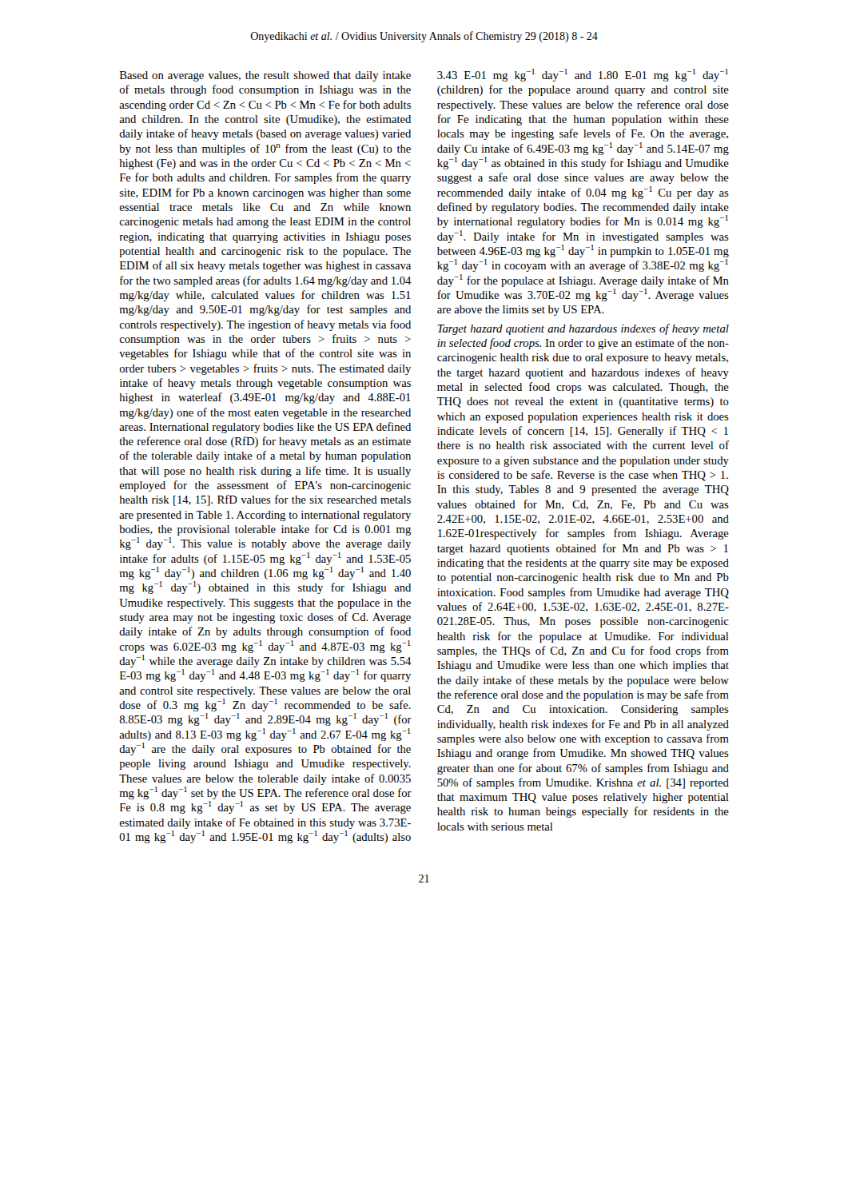Onyedikachi et al. / Ovidius University Annals of Chemistry 29 (2018) 8 - 24
Based on average values, the result showed that daily intake of metals through food consumption in Ishiagu was in the ascending order Cd < Zn < Cu < Pb < Mn < Fe for both adults and children. In the control site (Umudike), the estimated daily intake of heavy metals (based on average values) varied by not less than multiples of 10n from the least (Cu) to the highest (Fe) and was in the order Cu < Cd < Pb < Zn < Mn < Fe for both adults and children. For samples from the quarry site, EDIM for Pb a known carcinogen was higher than some essential trace metals like Cu and Zn while known carcinogenic metals had among the least EDIM in the control region, indicating that quarrying activities in Ishiagu poses potential health and carcinogenic risk to the populace. The EDIM of all six heavy metals together was highest in cassava for the two sampled areas (for adults 1.64 mg/kg/day and 1.04 mg/kg/day while, calculated values for children was 1.51 mg/kg/day and 9.50E-01 mg/kg/day for test samples and controls respectively). The ingestion of heavy metals via food consumption was in the order tubers > fruits > nuts > vegetables for Ishiagu while that of the control site was in order tubers > vegetables > fruits > nuts. The estimated daily intake of heavy metals through vegetable consumption was highest in waterleaf (3.49E-01 mg/kg/day and 4.88E-01 mg/kg/day) one of the most eaten vegetable in the researched areas. International regulatory bodies like the US EPA defined the reference oral dose (RfD) for heavy metals as an estimate of the tolerable daily intake of a metal by human population that will pose no health risk during a life time. It is usually employed for the assessment of EPA's non-carcinogenic health risk [14, 15]. RfD values for the six researched metals are presented in Table 1. According to international regulatory bodies, the provisional tolerable intake for Cd is 0.001 mg kg−1 day−1. This value is notably above the average daily intake for adults (of 1.15E-05 mg kg−1 day−1 and 1.53E-05 mg kg−1 day−1) and children (1.06 mg kg−1 day−1 and 1.40 mg kg−1 day−1) obtained in this study for Ishiagu and Umudike respectively. This suggests that the populace in the study area may not be ingesting toxic doses of Cd. Average daily intake of Zn by adults through consumption of food crops was 6.02E-03 mg kg−1 day−1 and 4.87E-03 mg kg−1 day−1 while the average daily Zn intake by children was 5.54 E-03 mg kg−1 day−1 and 4.48 E-03 mg kg−1 day−1 for quarry and control site respectively. These values are below the oral dose of 0.3 mg kg−1 Zn day−1 recommended to be safe. 8.85E-03 mg kg−1 day−1 and 2.89E-04 mg kg−1 day−1 (for adults) and 8.13 E-03 mg kg−1 day−1 and 2.67 E-04 mg kg−1 day−1 are the daily oral exposures to Pb obtained for the people living around Ishiagu and Umudike respectively. These values are below the tolerable daily intake of 0.0035 mg kg−1 day−1 set by the US EPA. The reference oral dose for Fe is 0.8 mg kg−1 day−1 as set by US EPA. The average estimated daily intake of Fe obtained in this study was 3.73E-01 mg kg−1 day−1 and 1.95E-01 mg kg−1 day−1 (adults) also 3.43 E-01 mg kg−1 day−1 and 1.80 E-01 mg kg−1 day−1 (children) for the populace around quarry and control site respectively. These values are below the reference oral dose for Fe indicating that the human population within these locals may be ingesting safe levels of Fe. On the average, daily Cu intake of 6.49E-03 mg kg−1 day−1 and 5.14E-07 mg kg−1 day−1 as obtained in this study for Ishiagu and Umudike suggest a safe oral dose since values are away below the recommended daily intake of 0.04 mg kg−1 Cu per day as defined by regulatory bodies. The recommended daily intake by international regulatory bodies for Mn is 0.014 mg kg−1 day−1. Daily intake for Mn in investigated samples was between 4.96E-03 mg kg−1 day−1 in pumpkin to 1.05E-01 mg kg−1 day−1 in cocoyam with an average of 3.38E-02 mg kg−1 day−1 for the populace at Ishiagu. Average daily intake of Mn for Umudike was 3.70E-02 mg kg−1 day−1. Average values are above the limits set by US EPA.
Target hazard quotient and hazardous indexes of heavy metal in selected food crops. In order to give an estimate of the non-carcinogenic health risk due to oral exposure to heavy metals, the target hazard quotient and hazardous indexes of heavy metal in selected food crops was calculated. Though, the THQ does not reveal the extent in (quantitative terms) to which an exposed population experiences health risk it does indicate levels of concern [14, 15]. Generally if THQ < 1 there is no health risk associated with the current level of exposure to a given substance and the population under study is considered to be safe. Reverse is the case when THQ > 1. In this study, Tables 8 and 9 presented the average THQ values obtained for Mn, Cd, Zn, Fe, Pb and Cu was 2.42E+00, 1.15E-02, 2.01E-02, 4.66E-01, 2.53E+00 and 1.62E-01respectively for samples from Ishiagu. Average target hazard quotients obtained for Mn and Pb was > 1 indicating that the residents at the quarry site may be exposed to potential non-carcinogenic health risk due to Mn and Pb intoxication. Food samples from Umudike had average THQ values of 2.64E+00, 1.53E-02, 1.63E-02, 2.45E-01, 8.27E-021.28E-05. Thus, Mn poses possible non-carcinogenic health risk for the populace at Umudike. For individual samples, the THQs of Cd, Zn and Cu for food crops from Ishiagu and Umudike were less than one which implies that the daily intake of these metals by the populace were below the reference oral dose and the population is may be safe from Cd, Zn and Cu intoxication. Considering samples individually, health risk indexes for Fe and Pb in all analyzed samples were also below one with exception to cassava from Ishiagu and orange from Umudike. Mn showed THQ values greater than one for about 67% of samples from Ishiagu and 50% of samples from Umudike. Krishna et al. [34] reported that maximum THQ value poses relatively higher potential health risk to human beings especially for residents in the locals with serious metal
21